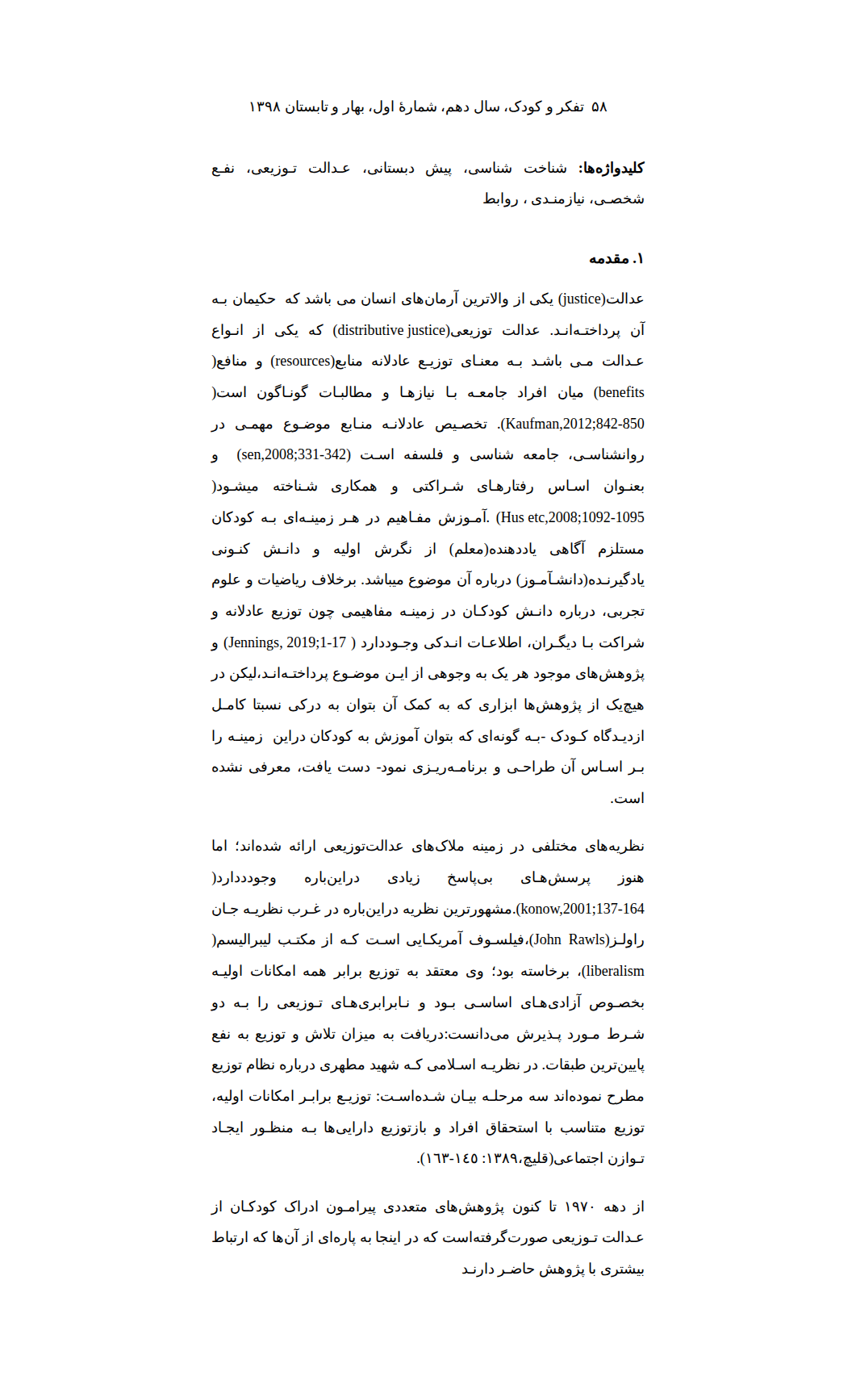۵۸ تفکر و کودک، سال دهم، شمارهٔ اول، بهار و تابستان ۱۳۹۸
کلیدواژه‌ها: شناخت شناسی، پیش دبستانی، عـدالت تـوزیعی، نفـع شخصـی، نیازمنـدی ، روابط
۱. مقدمه
عدالت(justice) یکی از والاترین آرمان‌های انسان می باشد که حکیمان بـه آن پرداختـه‌انـد. عدالت توزیعی(distributive justice) که یکی از انـواع عـدالت مـی باشـد بـه معنـای توزیـع عادلانه منابع(resources) و منافع(benefits) میان افراد جامعـه بـا نیازهـا و مطالبـات گونـاگون است(Kaufman,2012;842-850). تخصـیص عادلانـه منـابع موضـوع مهمـی در روانشناسـی، جامعه شناسی و فلسفه اسـت (sen,2008;331-342) و بعنـوان اسـاس رفتارهـای شـراکتی و همکاری شـناخته میشـود(Hus etc,2008;1092-1095) .آمـوزش مفـاهیم در هـر زمینـه‌ای بـه کودکان مستلزم آگاهی یاددهنده(معلم) از نگرش اولیه و دانـش کنـونی یادگیرنـده(دانشـآمـوز) درباره آن موضوع میباشد. برخلاف ریاضیات و علوم تجربی، درباره دانـش کودکـان در زمینـه مفاهیمی چون توزیع عادلانه و شراکت بـا دیگـران، اطلاعـات انـدکی وجـوددارد ( Jennings, 2019;1-17) و پژوهش‌های موجود هر یک به وجوهی از ایـن موضـوع پرداختـه‌انـد،لیکن در هیچ‌یک از پژوهش‌ها ابزاری که به کمک آن بتوان به درکی نسبتا کامـل ازدیـدگاه کـودک -بـه گونه‌ای که بتوان آموزش به کودکان دراین زمینـه را بـر اسـاس آن طراحـی و برنامـه‌ریـزی نمود- دست یافت، معرفی نشده است.
نظریه‌های مختلفی در زمینه ملاک‌های عدالت‌توزیعی ارائه شده‌اند؛ اما هنوز پرسش‌هـای بی‌پاسخ زیادی دراین‌باره وجودددارد(konow,2001;137-164).مشهورترین نظریه دراین‌باره در غـرب نظریـه جـان راولـز(John Rawls)،فیلسـوف آمریکـایی اسـت کـه از مکتـب لیبرالیسم(liberalism)، برخاسته بود؛ وی معتقد به توزیع برابر همه امکانات اولیـه بخصـوص آزادی‌هـای اساسـی بـود و نـابرابری‌هـای تـوزیعی را بـه دو شـرط مـورد پـذیرش می‌دانست:دریافت به میزان تلاش و توزیع به نفع پایین‌ترین طبقات. در نظریـه اسـلامی کـه شهید مطهری درباره نظام توزیع مطرح نموده‌اند سه مرحلـه بیـان شـده‌اسـت: توزیـع برابـر امکانات اولیه، توزیع متناسب با استحقاق افراد و بازتوزیع دارایی‌ها بـه منظـور ایجـاد تـوازن اجتماعی(قلیچ،۱۳۸۹: ۱٤٥-۱٦۳).
از دهه ۱۹۷۰ تا کنون پژوهش‌های متعددی پیرامـون ادراک کودکـان از عـدالت تـوزیعی صورت‌گرفته‌است که در اینجا به پاره‌ای از آن‌ها که ارتباط بیشتری با پژوهش حاضـر دارنـد